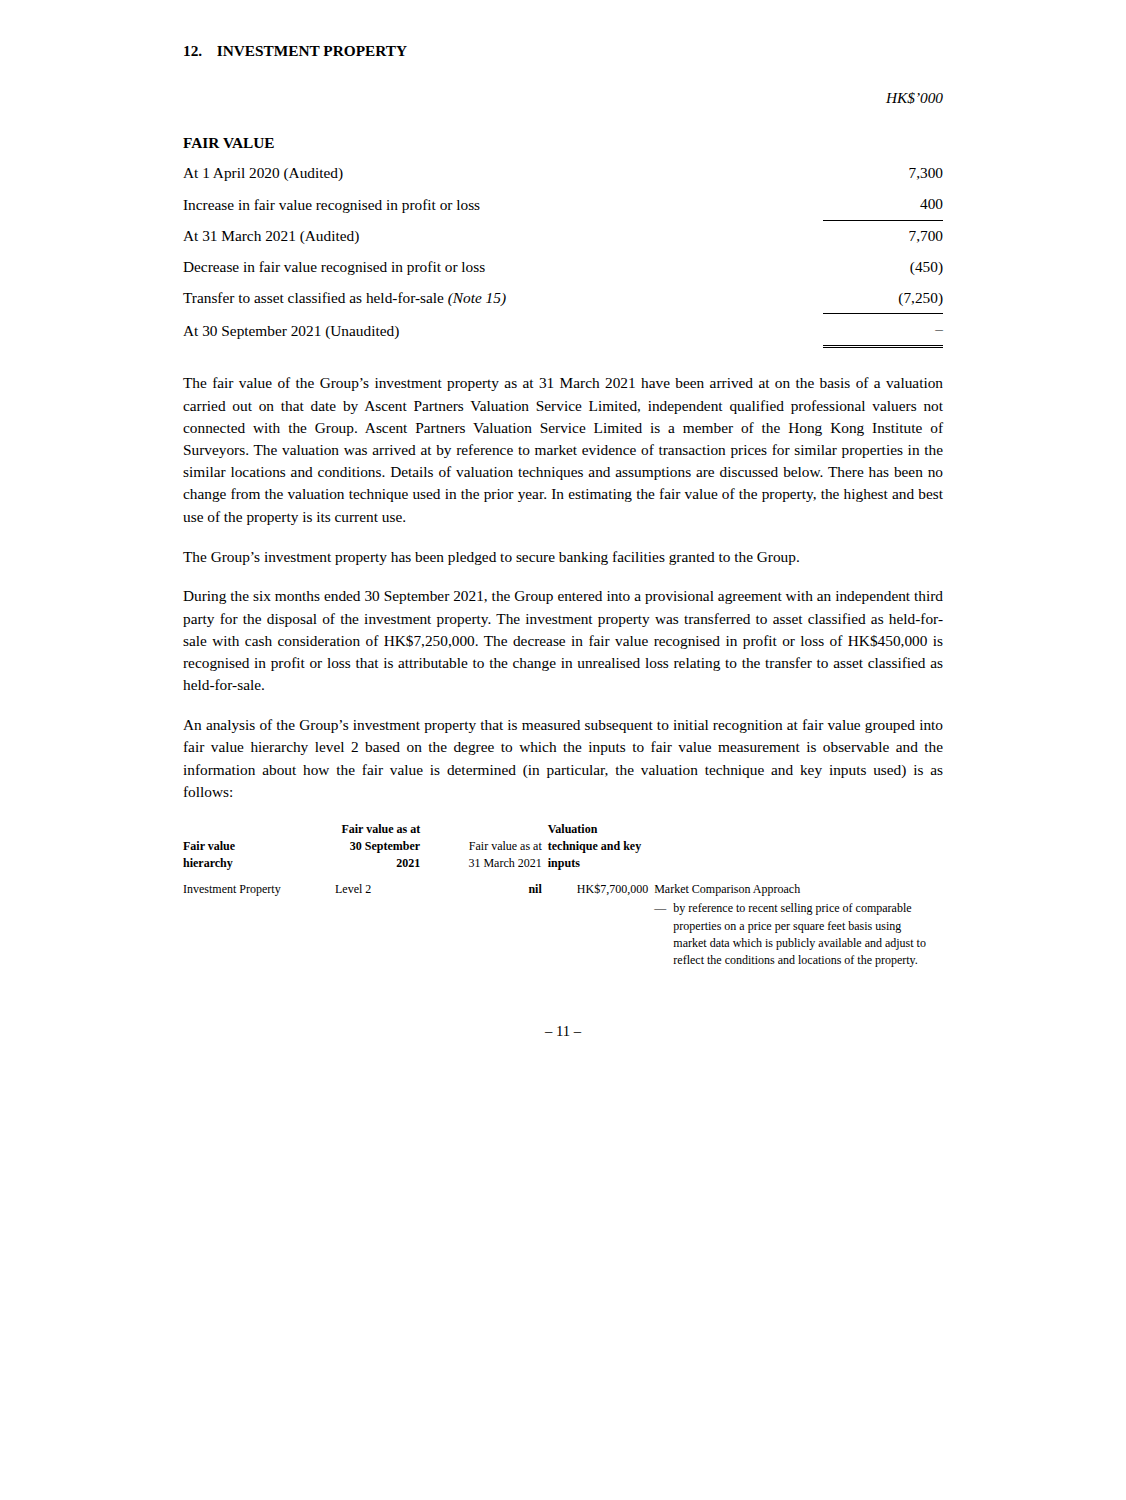12. INVESTMENT PROPERTY
HK$’000
| FAIR VALUE | |
| At 1 April 2020 (Audited) | 7,300 |
| Increase in fair value recognised in profit or loss | 400 |
| At 31 March 2021 (Audited) | 7,700 |
| Decrease in fair value recognised in profit or loss | (450) |
| Transfer to asset classified as held-for-sale (Note 15) | (7,250) |
| At 30 September 2021 (Unaudited) | – |
The fair value of the Group’s investment property as at 31 March 2021 have been arrived at on the basis of a valuation carried out on that date by Ascent Partners Valuation Service Limited, independent qualified professional valuers not connected with the Group. Ascent Partners Valuation Service Limited is a member of the Hong Kong Institute of Surveyors. The valuation was arrived at by reference to market evidence of transaction prices for similar properties in the similar locations and conditions. Details of valuation techniques and assumptions are discussed below. There has been no change from the valuation technique used in the prior year. In estimating the fair value of the property, the highest and best use of the property is its current use.
The Group’s investment property has been pledged to secure banking facilities granted to the Group.
During the six months ended 30 September 2021, the Group entered into a provisional agreement with an independent third party for the disposal of the investment property. The investment property was transferred to asset classified as held-for-sale with cash consideration of HK$7,250,000. The decrease in fair value recognised in profit or loss of HK$450,000 is recognised in profit or loss that is attributable to the change in unrealised loss relating to the transfer to asset classified as held-for-sale.
An analysis of the Group’s investment property that is measured subsequent to initial recognition at fair value grouped into fair value hierarchy level 2 based on the degree to which the inputs to fair value measurement is observable and the information about how the fair value is determined (in particular, the valuation technique and key inputs used) is as follows:
| Fair value hierarchy | Fair value as at 30 September 2021 | Fair value as at 31 March 2021 | Valuation technique and key inputs |
| --- | --- | --- | --- |
| Investment Property | Level 2 | nil | HK$7,700,000 | Market Comparison Approach — by reference to recent selling price of comparable properties on a price per square feet basis using market data which is publicly available and adjust to reflect the conditions and locations of the property. |
– 11 –